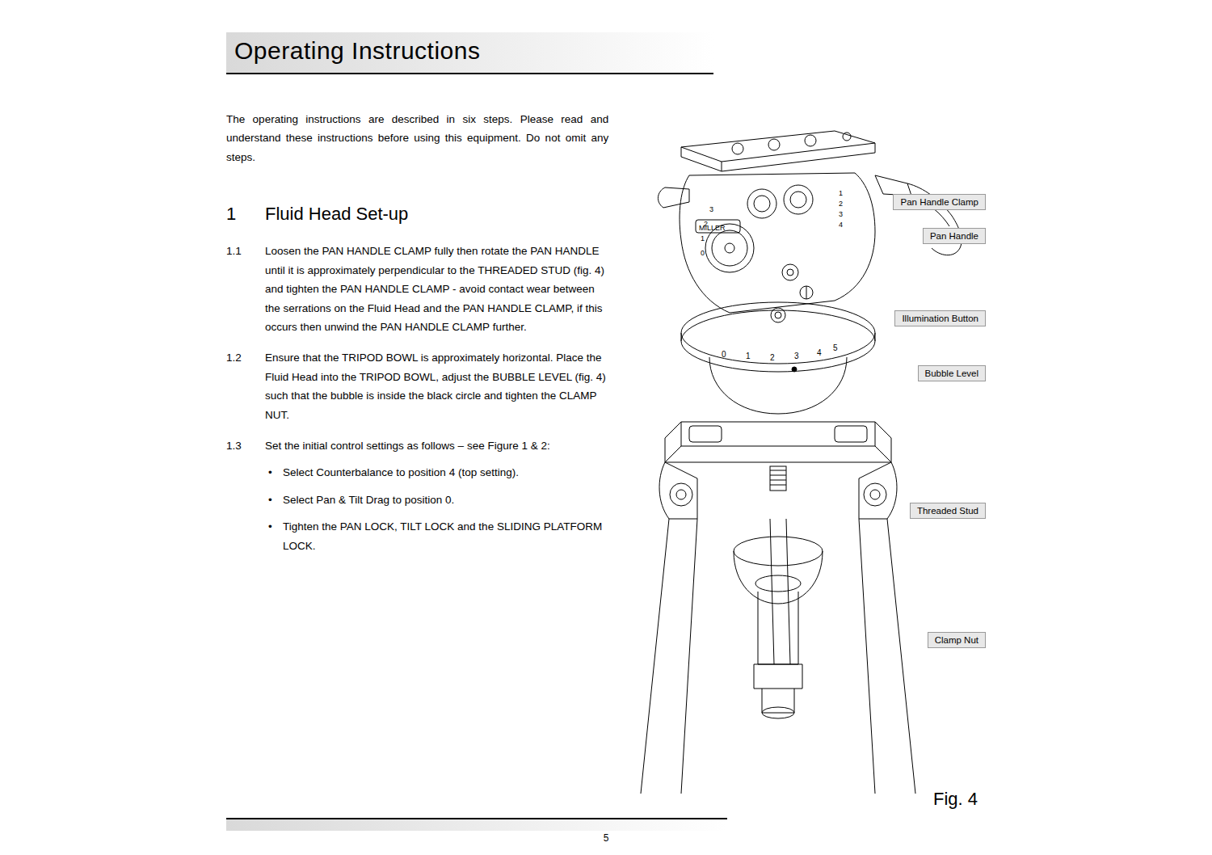Operating Instructions
The operating instructions are described in six steps. Please read and understand these instructions before using this equipment. Do not omit any steps.
1 Fluid Head Set-up
1.1 Loosen the PAN HANDLE CLAMP fully then rotate the PAN HANDLE until it is approximately perpendicular to the THREADED STUD (fig. 4) and tighten the PAN HANDLE CLAMP - avoid contact wear between the serrations on the Fluid Head and the PAN HANDLE CLAMP, if this occurs then unwind the PAN HANDLE CLAMP further.
1.2 Ensure that the TRIPOD BOWL is approximately horizontal. Place the Fluid Head into the TRIPOD BOWL, adjust the BUBBLE LEVEL (fig. 4) such that the bubble is inside the black circle and tighten the CLAMP NUT.
1.3 Set the initial control settings as follows – see Figure 1 & 2:
Select Counterbalance to position 4 (top setting).
Select Pan & Tilt Drag to position 0.
Tighten the PAN LOCK, TILT LOCK and the SLIDING PLATFORM LOCK.
MILLER 1 2 3 4 3 2 1 0 0 1 2 3 4 5
Pan Handle Clamp
Pan Handle
Illumination Button
Bubble Level
Threaded Stud
Clamp Nut
Fig. 4
5